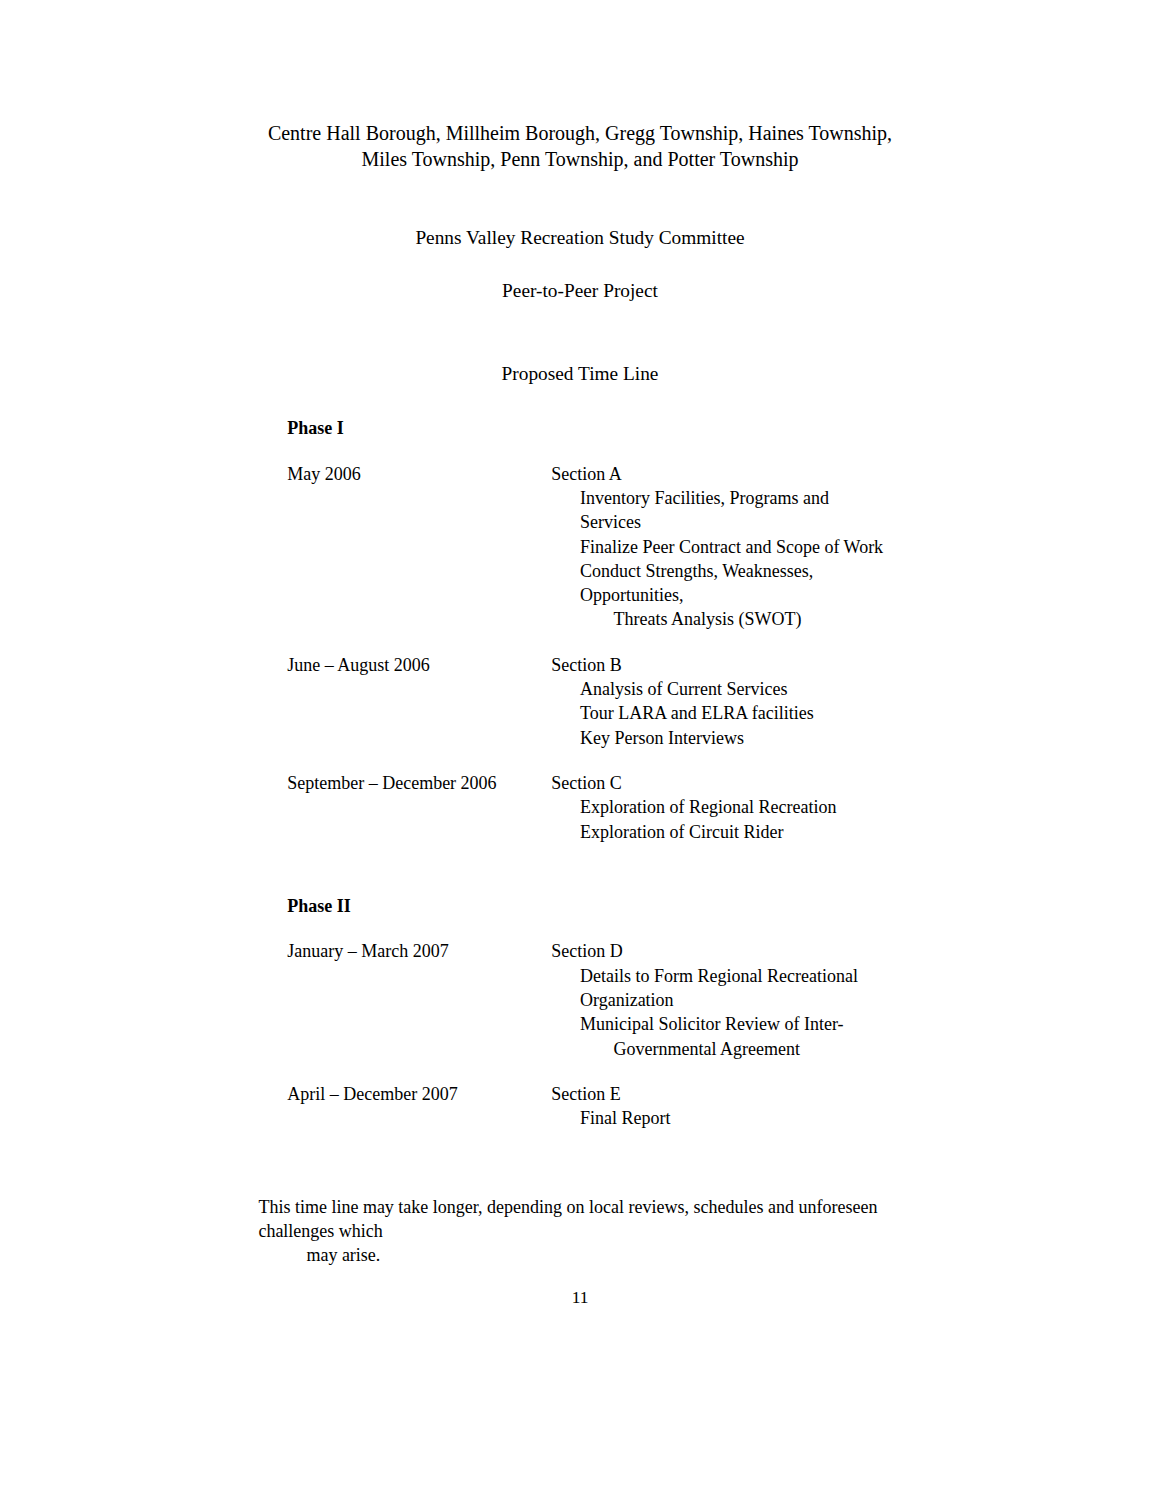Centre Hall Borough, Millheim Borough, Gregg Township, Haines Township,
Miles Township, Penn Township, and Potter Township
Penns Valley Recreation Study Committee
Peer-to-Peer Project
Proposed Time Line
Phase I
| May 2006 | Section A Inventory Facilities, Programs and Services Finalize Peer Contract and Scope of Work Conduct Strengths, Weaknesses, Opportunities, Threats Analysis (SWOT) |
| June – August 2006 | Section B Analysis of Current Services Tour LARA and ELRA facilities Key Person Interviews |
| September – December 2006 | Section C Exploration of Regional Recreation Exploration of Circuit Rider |
Phase II
| January – March 2007 | Section D Details to Form Regional Recreational Organization Municipal Solicitor Review of Inter- Governmental Agreement |
| April – December 2007 | Section E Final Report |
This time line may take longer, depending on local reviews, schedules and unforeseen challenges which may arise.
11